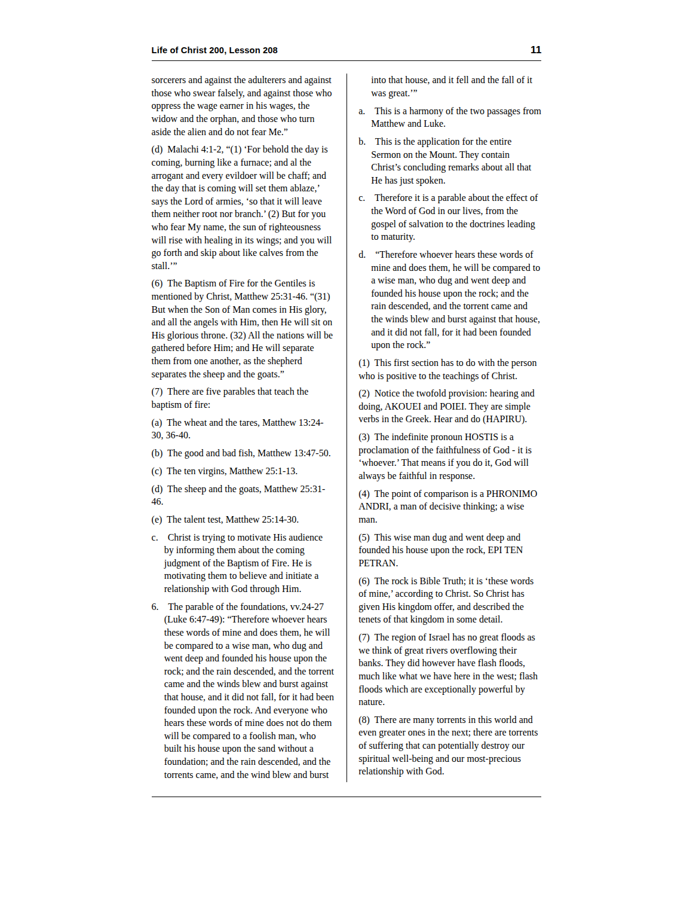Life of Christ 200, Lesson 208 11
sorcerers and against the adulterers and against those who swear falsely, and against those who oppress the wage earner in his wages, the widow and the orphan, and those who turn aside the alien and do not fear Me.”
(d) Malachi 4:1-2, “(1) ‘For behold the day is coming, burning like a furnace; and al the arrogant and every evildoer will be chaff; and the day that is coming will set them ablaze,’ says the Lord of armies, ‘so that it will leave them neither root nor branch.’ (2) But for you who fear My name, the sun of righteousness will rise with healing in its wings; and you will go forth and skip about like calves from the stall.’”
(6) The Baptism of Fire for the Gentiles is mentioned by Christ, Matthew 25:31-46. “(31) But when the Son of Man comes in His glory, and all the angels with Him, then He will sit on His glorious throne. (32) All the nations will be gathered before Him; and He will separate them from one another, as the shepherd separates the sheep and the goats.”
(7) There are five parables that teach the baptism of fire:
(a) The wheat and the tares, Matthew 13:24-30, 36-40.
(b) The good and bad fish, Matthew 13:47-50.
(c) The ten virgins, Matthew 25:1-13.
(d) The sheep and the goats, Matthew 25:31-46.
(e) The talent test, Matthew 25:14-30.
c. Christ is trying to motivate His audience by informing them about the coming judgment of the Baptism of Fire. He is motivating them to believe and initiate a relationship with God through Him.
6. The parable of the foundations, vv.24-27 (Luke 6:47-49): “Therefore whoever hears these words of mine and does them, he will be compared to a wise man, who dug and went deep and founded his house upon the rock; and the rain descended, and the torrent came and the winds blew and burst against that house, and it did not fall, for it had been founded upon the rock. And everyone who hears these words of mine does not do them will be compared to a foolish man, who built his house upon the sand without a foundation; and the rain descended, and the torrents came, and the wind blew and burst into that house, and it fell and the fall of it was great.’”
a. This is a harmony of the two passages from Matthew and Luke.
b. This is the application for the entire Sermon on the Mount. They contain Christ’s concluding remarks about all that He has just spoken.
c. Therefore it is a parable about the effect of the Word of God in our lives, from the gospel of salvation to the doctrines leading to maturity.
d. “Therefore whoever hears these words of mine and does them, he will be compared to a wise man, who dug and went deep and founded his house upon the rock; and the rain descended, and the torrent came and the winds blew and burst against that house, and it did not fall, for it had been founded upon the rock.”
(1) This first section has to do with the person who is positive to the teachings of Christ.
(2) Notice the twofold provision: hearing and doing, AKOUEI and POIEI. They are simple verbs in the Greek. Hear and do (HAPIRU).
(3) The indefinite pronoun HOSTIS is a proclamation of the faithfulness of God - it is ‘whoever.’ That means if you do it, God will always be faithful in response.
(4) The point of comparison is a PHRONIMO ANDRI, a man of decisive thinking; a wise man.
(5) This wise man dug and went deep and founded his house upon the rock, EPI TEN PETRAN.
(6) The rock is Bible Truth; it is ‘these words of mine,’ according to Christ. So Christ has given His kingdom offer, and described the tenets of that kingdom in some detail.
(7) The region of Israel has no great floods as we think of great rivers overflowing their banks. They did however have flash floods, much like what we have here in the west; flash floods which are exceptionally powerful by nature.
(8) There are many torrents in this world and even greater ones in the next; there are torrents of suffering that can potentially destroy our spiritual well-being and our most-precious relationship with God.